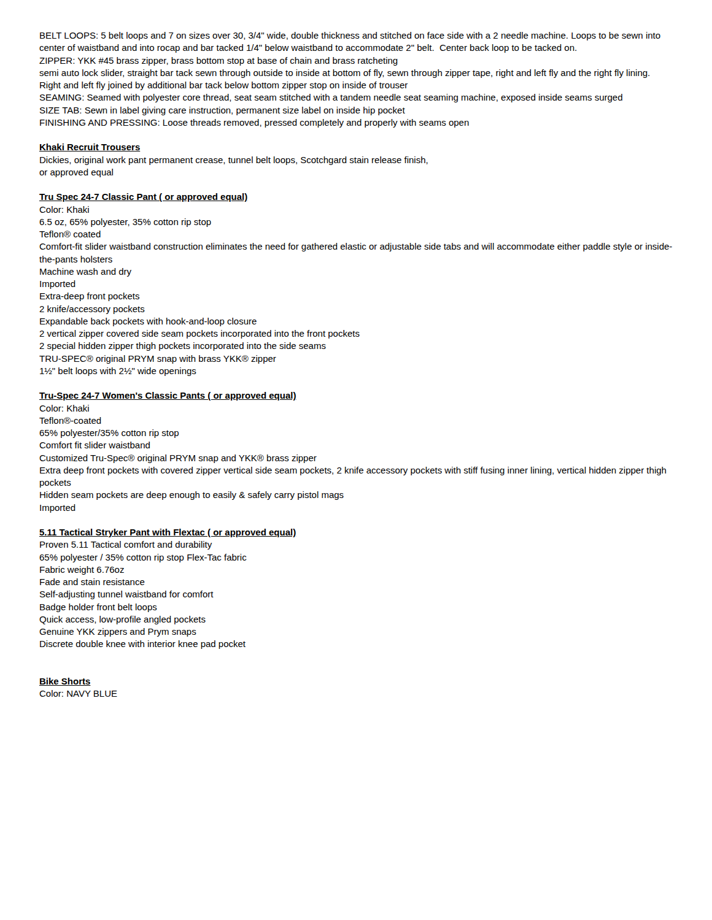BELT LOOPS: 5 belt loops and 7 on sizes over 30, 3/4" wide, double thickness and stitched on face side with a 2 needle machine. Loops to be sewn into center of waistband and into rocap and bar tacked 1/4" below waistband to accommodate 2" belt. Center back loop to be tacked on.
ZIPPER: YKK #45 brass zipper, brass bottom stop at base of chain and brass ratcheting
semi auto lock slider, straight bar tack sewn through outside to inside at bottom of fly, sewn through zipper tape, right and left fly and the right fly lining. Right and left fly joined by additional bar tack below bottom zipper stop on inside of trouser
SEAMING: Seamed with polyester core thread, seat seam stitched with a tandem needle seat seaming machine, exposed inside seams surged
SIZE TAB: Sewn in label giving care instruction, permanent size label on inside hip pocket
FINISHING AND PRESSING: Loose threads removed, pressed completely and properly with seams open
Khaki Recruit Trousers
Dickies, original work pant permanent crease, tunnel belt loops, Scotchgard stain release finish,
or approved equal
Tru Spec 24-7 Classic Pant ( or approved equal)
Color: Khaki
6.5 oz, 65% polyester, 35% cotton rip stop
Teflon® coated
Comfort-fit slider waistband construction eliminates the need for gathered elastic or adjustable side tabs and will accommodate either paddle style or inside-the-pants holsters
Machine wash and dry
Imported
Extra-deep front pockets
2 knife/accessory pockets
Expandable back pockets with hook-and-loop closure
2 vertical zipper covered side seam pockets incorporated into the front pockets
2 special hidden zipper thigh pockets incorporated into the side seams
TRU-SPEC® original PRYM snap with brass YKK® zipper
1½" belt loops with 2½" wide openings
Tru-Spec 24-7 Women's Classic Pants ( or approved equal)
Color: Khaki
Teflon®-coated
65% polyester/35% cotton rip stop
Comfort fit slider waistband
Customized Tru-Spec® original PRYM snap and YKK® brass zipper
Extra deep front pockets with covered zipper vertical side seam pockets, 2 knife accessory pockets with stiff fusing inner lining, vertical hidden zipper thigh pockets
Hidden seam pockets are deep enough to easily & safely carry pistol mags
Imported
5.11 Tactical Stryker Pant with Flextac ( or approved equal)
Proven 5.11 Tactical comfort and durability
65% polyester / 35% cotton rip stop Flex-Tac fabric
Fabric weight 6.76oz
Fade and stain resistance
Self-adjusting tunnel waistband for comfort
Badge holder front belt loops
Quick access, low-profile angled pockets
Genuine YKK zippers and Prym snaps
Discrete double knee with interior knee pad pocket
Bike Shorts
Color: NAVY BLUE